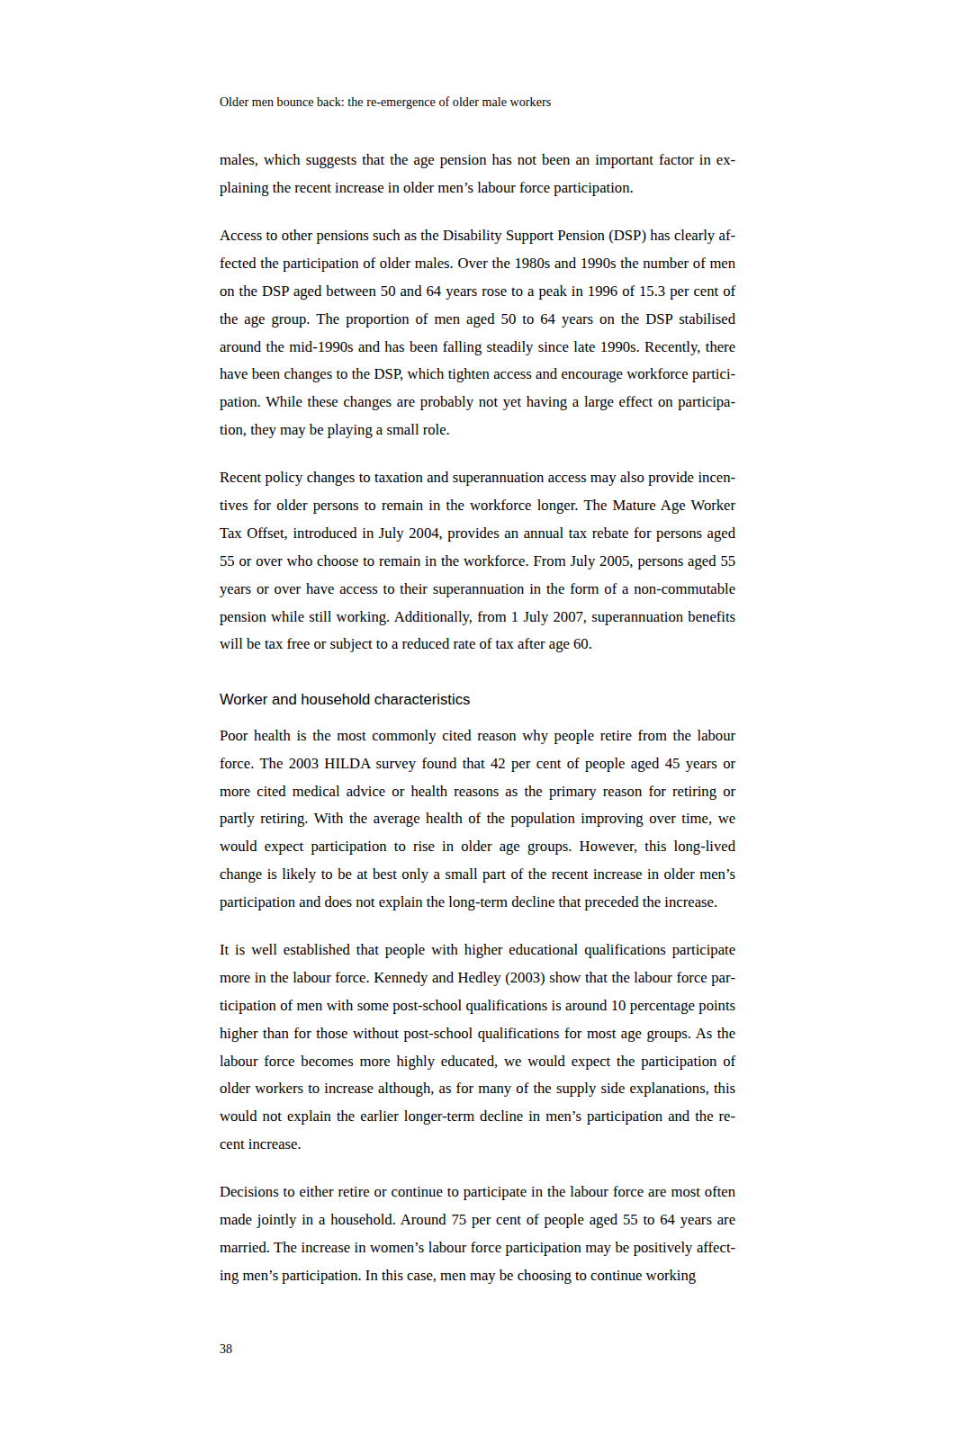Older men bounce back: the re-emergence of older male workers
males, which suggests that the age pension has not been an important factor in explaining the recent increase in older men’s labour force participation.
Access to other pensions such as the Disability Support Pension (DSP) has clearly affected the participation of older males. Over the 1980s and 1990s the number of men on the DSP aged between 50 and 64 years rose to a peak in 1996 of 15.3 per cent of the age group. The proportion of men aged 50 to 64 years on the DSP stabilised around the mid-1990s and has been falling steadily since late 1990s. Recently, there have been changes to the DSP, which tighten access and encourage workforce participation. While these changes are probably not yet having a large effect on participation, they may be playing a small role.
Recent policy changes to taxation and superannuation access may also provide incentives for older persons to remain in the workforce longer. The Mature Age Worker Tax Offset, introduced in July 2004, provides an annual tax rebate for persons aged 55 or over who choose to remain in the workforce. From July 2005, persons aged 55 years or over have access to their superannuation in the form of a non-commutable pension while still working. Additionally, from 1 July 2007, superannuation benefits will be tax free or subject to a reduced rate of tax after age 60.
Worker and household characteristics
Poor health is the most commonly cited reason why people retire from the labour force. The 2003 HILDA survey found that 42 per cent of people aged 45 years or more cited medical advice or health reasons as the primary reason for retiring or partly retiring. With the average health of the population improving over time, we would expect participation to rise in older age groups. However, this long-lived change is likely to be at best only a small part of the recent increase in older men’s participation and does not explain the long-term decline that preceded the increase.
It is well established that people with higher educational qualifications participate more in the labour force. Kennedy and Hedley (2003) show that the labour force participation of men with some post-school qualifications is around 10 percentage points higher than for those without post-school qualifications for most age groups. As the labour force becomes more highly educated, we would expect the participation of older workers to increase although, as for many of the supply side explanations, this would not explain the earlier longer-term decline in men’s participation and the recent increase.
Decisions to either retire or continue to participate in the labour force are most often made jointly in a household. Around 75 per cent of people aged 55 to 64 years are married. The increase in women’s labour force participation may be positively affecting men’s participation. In this case, men may be choosing to continue working
38